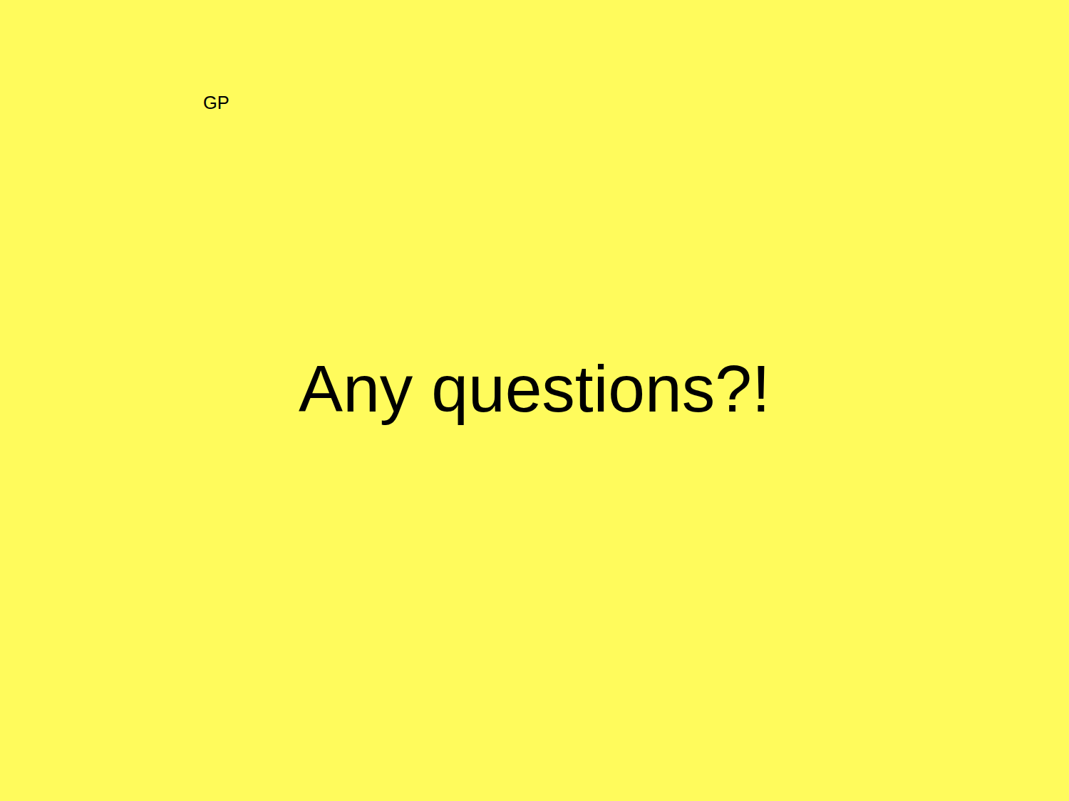GP
Any questions?!